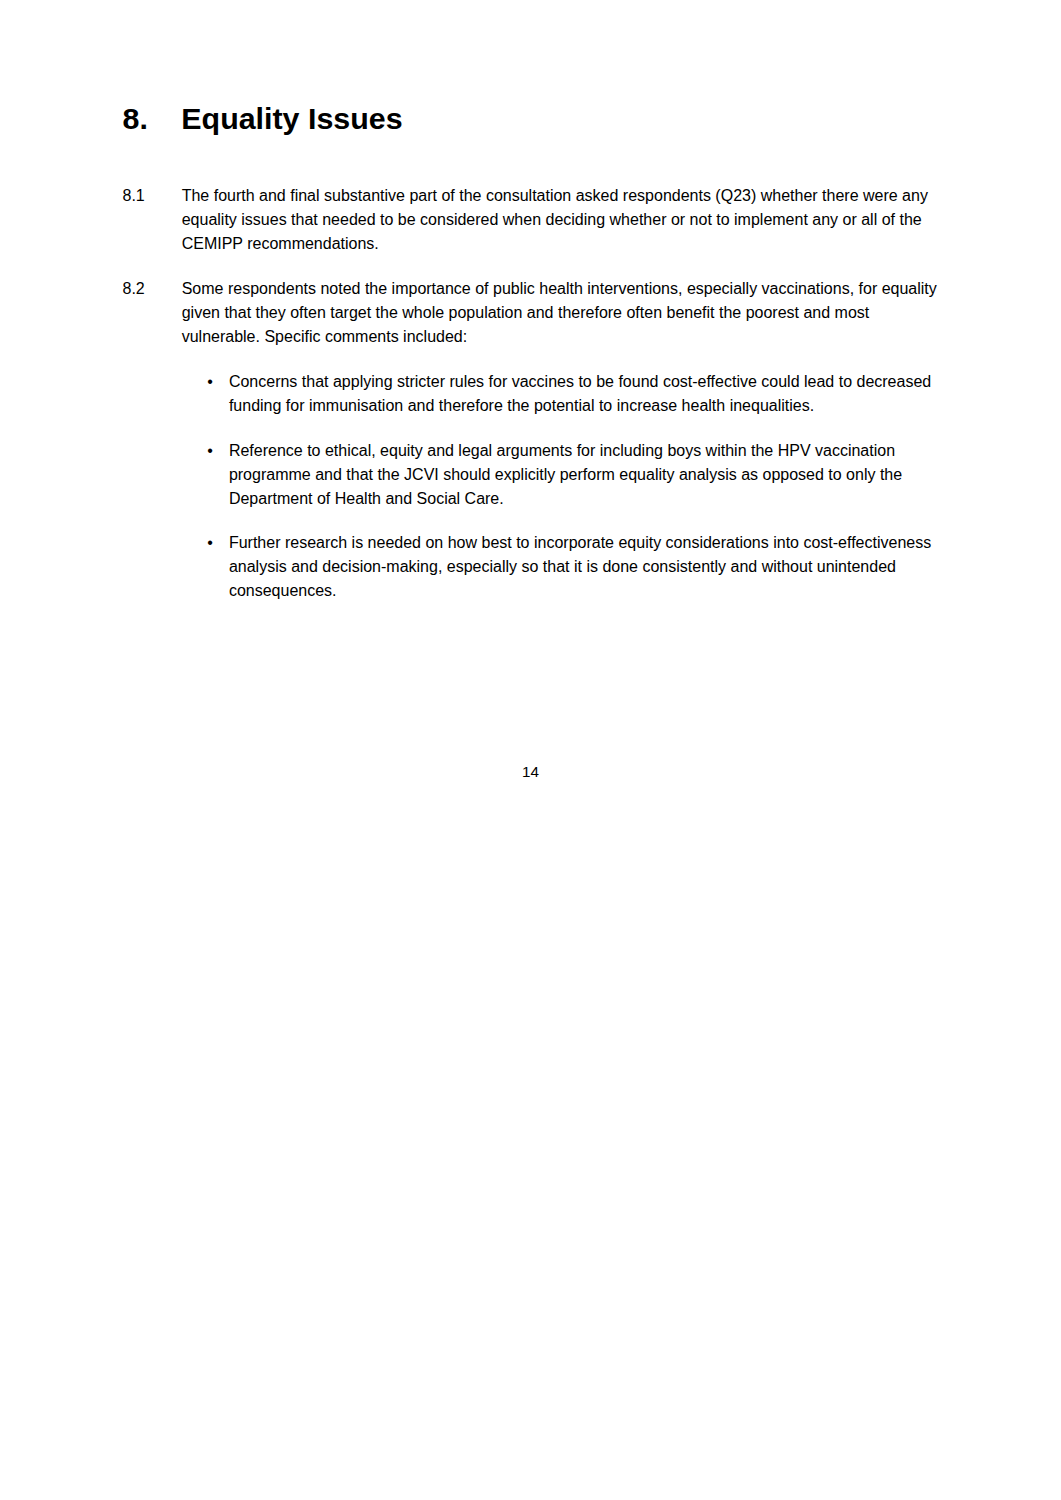8. Equality Issues
8.1 The fourth and final substantive part of the consultation asked respondents (Q23) whether there were any equality issues that needed to be considered when deciding whether or not to implement any or all of the CEMIPP recommendations.
8.2 Some respondents noted the importance of public health interventions, especially vaccinations, for equality given that they often target the whole population and therefore often benefit the poorest and most vulnerable. Specific comments included:
•Concerns that applying stricter rules for vaccines to be found cost-effective could lead to decreased funding for immunisation and therefore the potential to increase health inequalities.
•Reference to ethical, equity and legal arguments for including boys within the HPV vaccination programme and that the JCVI should explicitly perform equality analysis as opposed to only the Department of Health and Social Care.
•Further research is needed on how best to incorporate equity considerations into cost-effectiveness analysis and decision-making, especially so that it is done consistently and without unintended consequences.
14